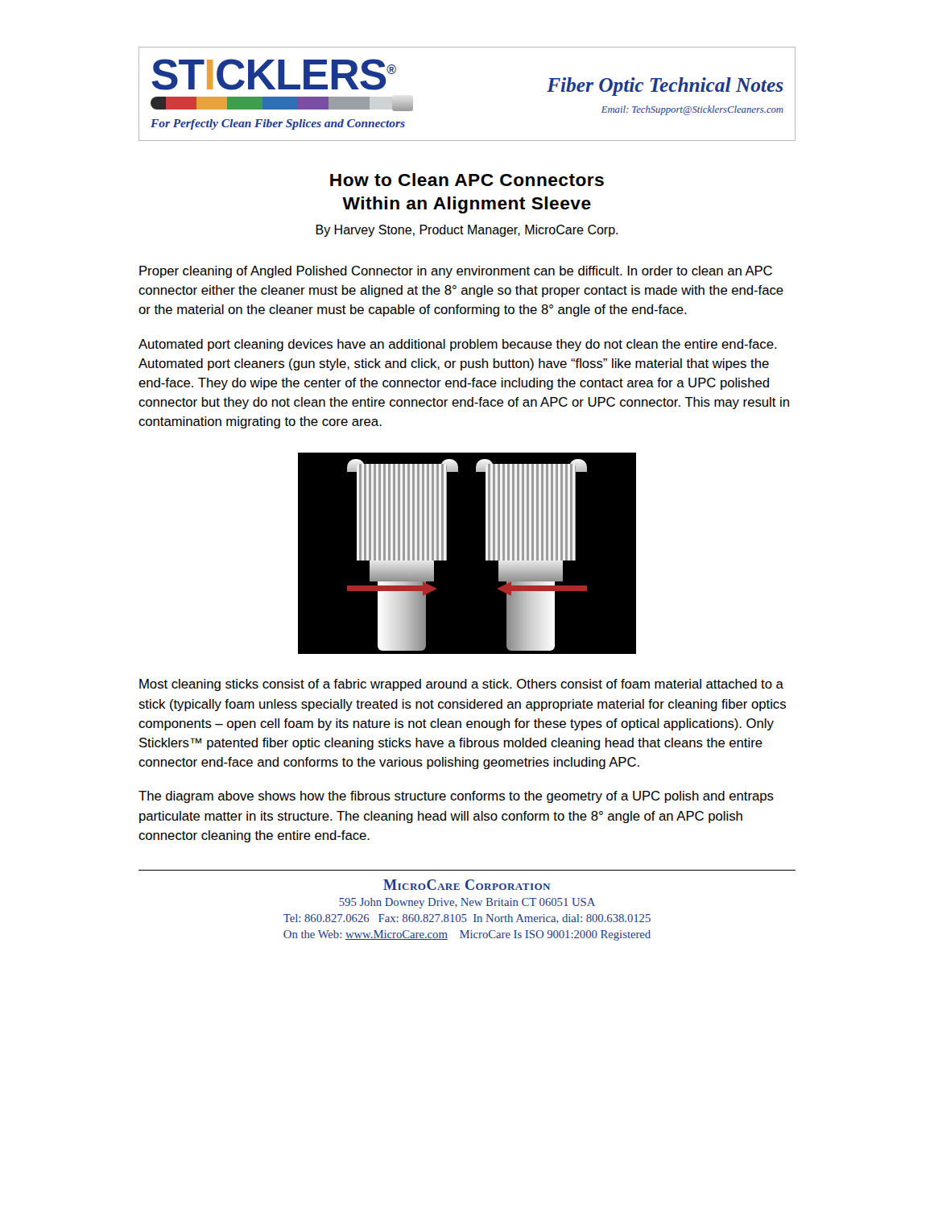STICKLERS®
For Perfectly Clean Fiber Splices and Connectors
Fiber Optic Technical Notes
Email: TechSupport@SticklersCleaners.com
How to Clean APC Connectors
Within an Alignment Sleeve
By Harvey Stone, Product Manager, MicroCare Corp.
Proper cleaning of Angled Polished Connector in any environment can be difficult. In order to clean an APC connector either the cleaner must be aligned at the 8° angle so that proper contact is made with the end-face or the material on the cleaner must be capable of conforming to the 8° angle of the end-face.
Automated port cleaning devices have an additional problem because they do not clean the entire end-face. Automated port cleaners (gun style, stick and click, or push button) have “floss” like material that wipes the end-face. They do wipe the center of the connector end-face including the contact area for a UPC polished connector but they do not clean the entire connector end-face of an APC or UPC connector. This may result in contamination migrating to the core area.
Most cleaning sticks consist of a fabric wrapped around a stick. Others consist of foam material attached to a stick (typically foam unless specially treated is not considered an appropriate material for cleaning fiber optics components – open cell foam by its nature is not clean enough for these types of optical applications). Only Sticklers™ patented fiber optic cleaning sticks have a fibrous molded cleaning head that cleans the entire connector end-face and conforms to the various polishing geometries including APC.
The diagram above shows how the fibrous structure conforms to the geometry of a UPC polish and entraps particulate matter in its structure. The cleaning head will also conform to the 8° angle of an APC polish connector cleaning the entire end-face.
MicroCare Corporation
595 John Downey Drive, New Britain CT 06051 USA
Tel: 860.827.0626 Fax: 860.827.8105 In North America, dial: 800.638.0125
On the Web: www.MicroCare.com MicroCare Is ISO 9001:2000 Registered